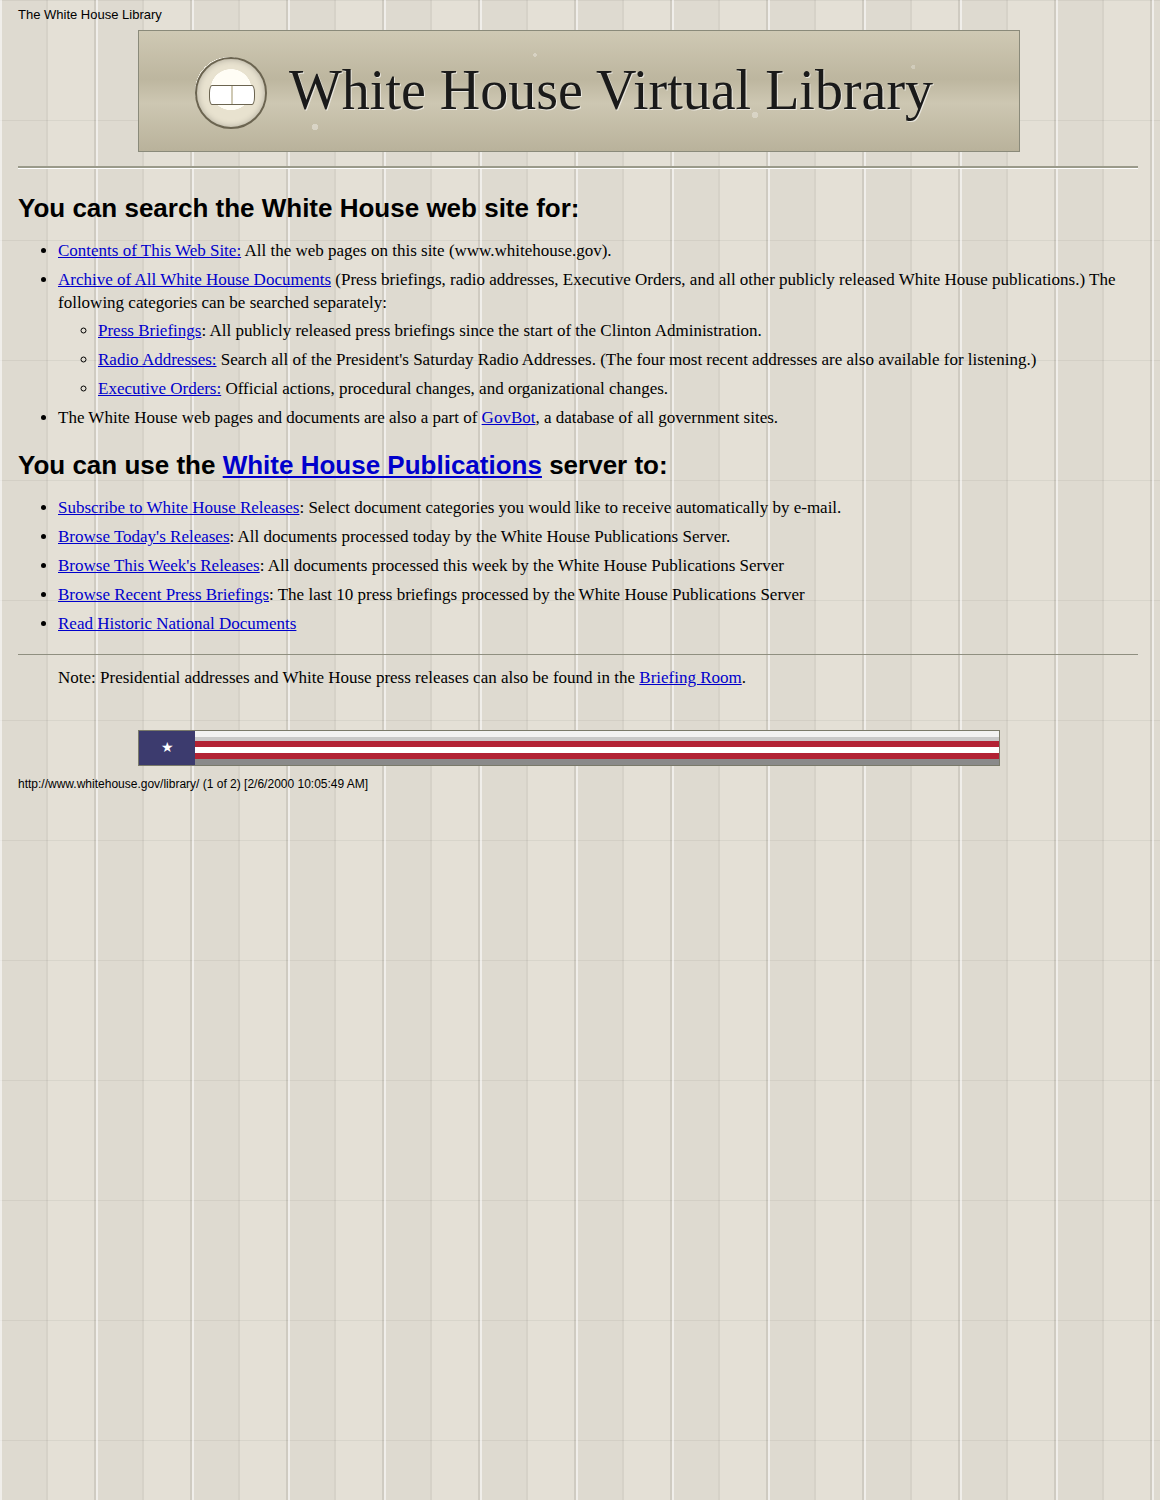The White House Library
White House Virtual Library
You can search the White House web site for:
Contents of This Web Site: All the web pages on this site (www.whitehouse.gov).
Archive of All White House Documents (Press briefings, radio addresses, Executive Orders, and all other publicly released White House publications.) The following categories can be searched separately:
Press Briefings: All publicly released press briefings since the start of the Clinton Administration.
Radio Addresses: Search all of the President's Saturday Radio Addresses. (The four most recent addresses are also available for listening.)
Executive Orders: Official actions, procedural changes, and organizational changes.
The White House web pages and documents are also a part of GovBot, a database of all government sites.
You can use the White House Publications server to:
Subscribe to White House Releases: Select document categories you would like to receive automatically by e-mail.
Browse Today's Releases: All documents processed today by the White House Publications Server.
Browse This Week's Releases: All documents processed this week by the White House Publications Server
Browse Recent Press Briefings: The last 10 press briefings processed by the White House Publications Server
Read Historic National Documents
Note: Presidential addresses and White House press releases can also be found in the Briefing Room.
★
http://www.whitehouse.gov/library/ (1 of 2) [2/6/2000 10:05:49 AM]